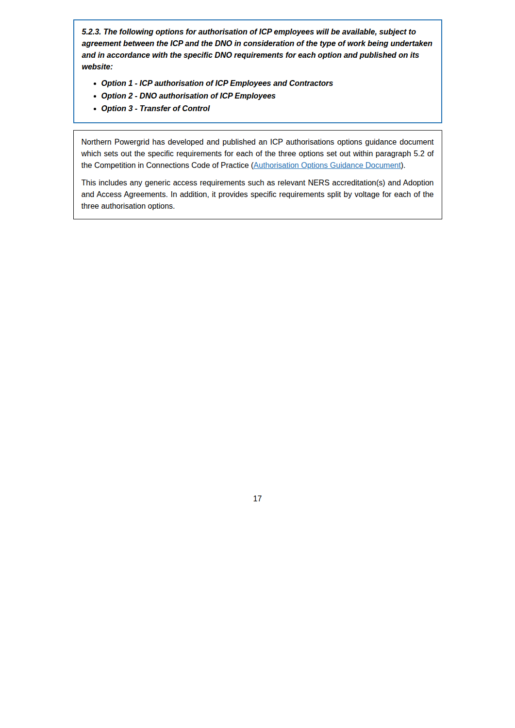5.2.3. The following options for authorisation of ICP employees will be available, subject to agreement between the ICP and the DNO in consideration of the type of work being undertaken and in accordance with the specific DNO requirements for each option and published on its website:
Option 1 - ICP authorisation of ICP Employees and Contractors
Option 2 - DNO authorisation of ICP Employees
Option 3 - Transfer of Control
Northern Powergrid has developed and published an ICP authorisations options guidance document which sets out the specific requirements for each of the three options set out within paragraph 5.2 of the Competition in Connections Code of Practice (Authorisation Options Guidance Document).
This includes any generic access requirements such as relevant NERS accreditation(s) and Adoption and Access Agreements. In addition, it provides specific requirements split by voltage for each of the three authorisation options.
17